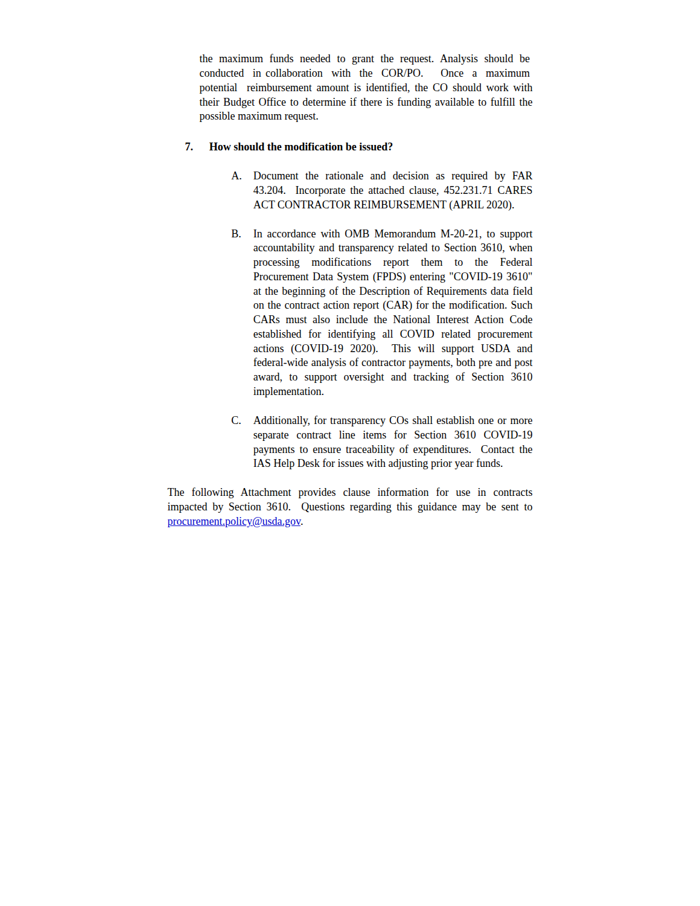the maximum funds needed to grant the request. Analysis should be conducted in collaboration with the COR/PO. Once a maximum potential reimbursement amount is identified, the CO should work with their Budget Office to determine if there is funding available to fulfill the possible maximum request.
How should the modification be issued?
Document the rationale and decision as required by FAR 43.204. Incorporate the attached clause, 452.231.71 CARES ACT CONTRACTOR REIMBURSEMENT (APRIL 2020).
In accordance with OMB Memorandum M-20-21, to support accountability and transparency related to Section 3610, when processing modifications report them to the Federal Procurement Data System (FPDS) entering "COVID-19 3610" at the beginning of the Description of Requirements data field on the contract action report (CAR) for the modification. Such CARs must also include the National Interest Action Code established for identifying all COVID related procurement actions (COVID-19 2020). This will support USDA and federal-wide analysis of contractor payments, both pre and post award, to support oversight and tracking of Section 3610 implementation.
Additionally, for transparency COs shall establish one or more separate contract line items for Section 3610 COVID-19 payments to ensure traceability of expenditures. Contact the IAS Help Desk for issues with adjusting prior year funds.
The following Attachment provides clause information for use in contracts impacted by Section 3610. Questions regarding this guidance may be sent to procurement.policy@usda.gov.